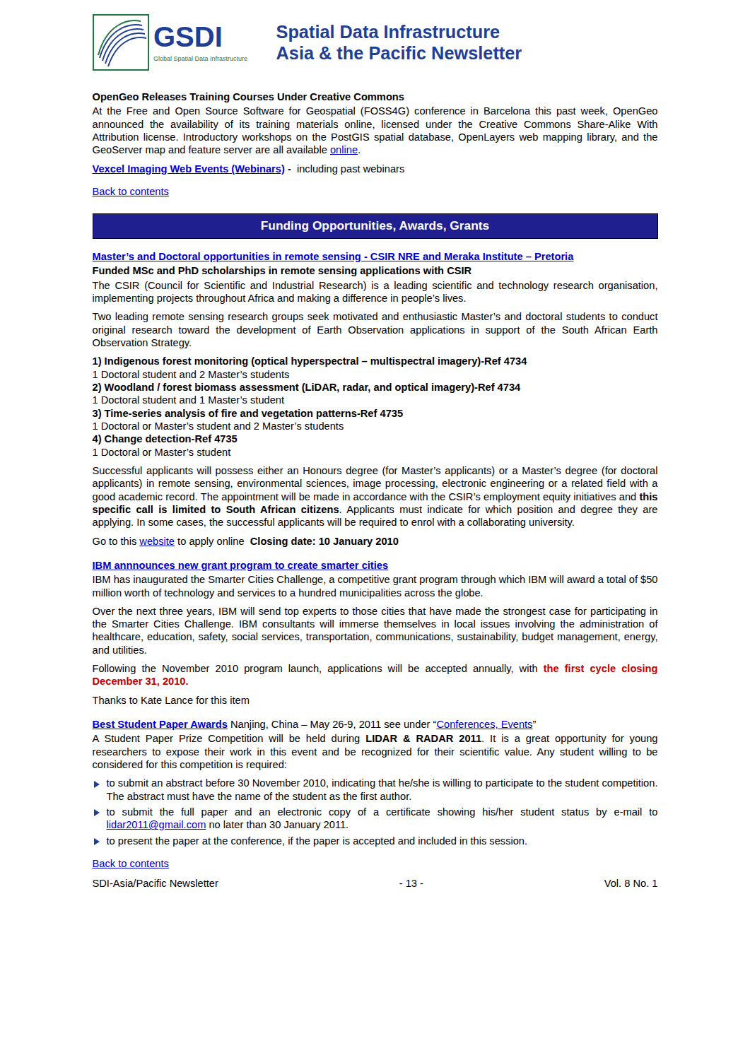GSDI Global Spatial Data Infrastructure
Spatial Data Infrastructure
Asia & the Pacific Newsletter
OpenGeo Releases Training Courses Under Creative Commons
At the Free and Open Source Software for Geospatial (FOSS4G) conference in Barcelona this past week, OpenGeo announced the availability of its training materials online, licensed under the Creative Commons Share-Alike With Attribution license. Introductory workshops on the PostGIS spatial database, OpenLayers web mapping library, and the GeoServer map and feature server are all available online.
Vexcel Imaging Web Events (Webinars) - including past webinars
Back to contents
Funding Opportunities, Awards, Grants
Master’s and Doctoral opportunities in remote sensing - CSIR NRE and Meraka Institute – Pretoria
Funded MSc and PhD scholarships in remote sensing applications with CSIR
The CSIR (Council for Scientific and Industrial Research) is a leading scientific and technology research organisation, implementing projects throughout Africa and making a difference in people’s lives.
Two leading remote sensing research groups seek motivated and enthusiastic Master’s and doctoral students to conduct original research toward the development of Earth Observation applications in support of the South African Earth Observation Strategy.
1) Indigenous forest monitoring (optical hyperspectral – multispectral imagery)-Ref 4734
1 Doctoral student and 2 Master’s students
2) Woodland / forest biomass assessment (LiDAR, radar, and optical imagery)-Ref 4734
1 Doctoral student and 1 Master’s student
3) Time-series analysis of fire and vegetation patterns-Ref 4735
1 Doctoral or Master’s student and 2 Master’s students
4) Change detection-Ref 4735
1 Doctoral or Master’s student
Successful applicants will possess either an Honours degree (for Master’s applicants) or a Master’s degree (for doctoral applicants) in remote sensing, environmental sciences, image processing, electronic engineering or a related field with a good academic record. The appointment will be made in accordance with the CSIR’s employment equity initiatives and this specific call is limited to South African citizens. Applicants must indicate for which position and degree they are applying. In some cases, the successful applicants will be required to enrol with a collaborating university.
Go to this website to apply online Closing date: 10 January 2010
IBM annnounces new grant program to create smarter cities
IBM has inaugurated the Smarter Cities Challenge, a competitive grant program through which IBM will award a total of $50 million worth of technology and services to a hundred municipalities across the globe.
Over the next three years, IBM will send top experts to those cities that have made the strongest case for participating in the Smarter Cities Challenge. IBM consultants will immerse themselves in local issues involving the administration of healthcare, education, safety, social services, transportation, communications, sustainability, budget management, energy, and utilities.
Following the November 2010 program launch, applications will be accepted annually, with the first cycle closing December 31, 2010.
Thanks to Kate Lance for this item
Best Student Paper Awards Nanjing, China – May 26-9, 2011 see under “Conferences, Events”
A Student Paper Prize Competition will be held during LIDAR & RADAR 2011. It is a great opportunity for young researchers to expose their work in this event and be recognized for their scientific value. Any student willing to be considered for this competition is required:
to submit an abstract before 30 November 2010, indicating that he/she is willing to participate to the student competition. The abstract must have the name of the student as the first author.
to submit the full paper and an electronic copy of a certificate showing his/her student status by e-mail to lidar2011@gmail.com no later than 30 January 2011.
to present the paper at the conference, if the paper is accepted and included in this session.
Back to contents
SDI-Asia/Pacific Newsletter
- 13 -
Vol. 8 No. 1